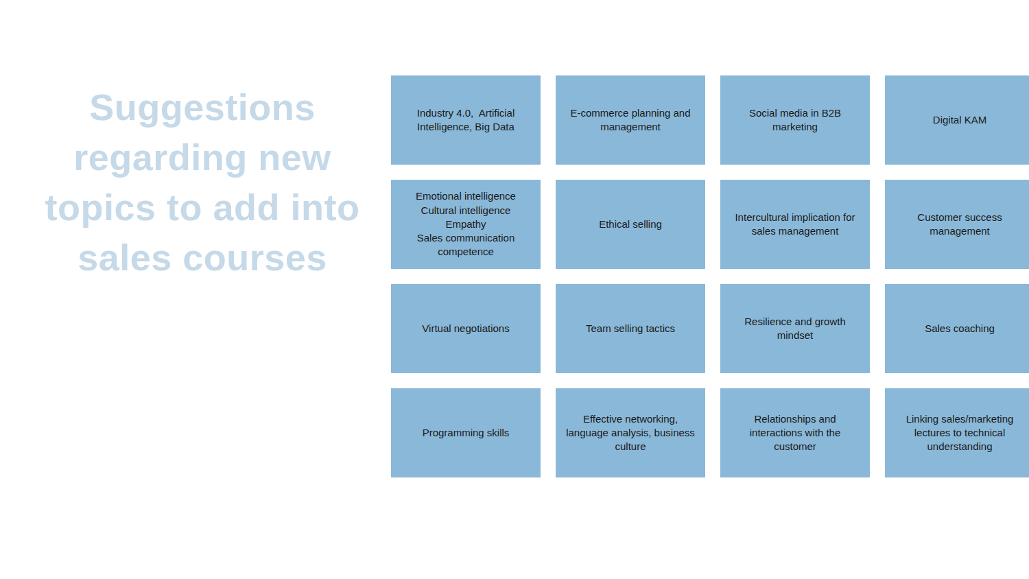Suggestions regarding new topics to add into sales courses
Industry 4.0, Artificial Intelligence, Big Data
E-commerce planning and management
Social media in B2B marketing
Digital KAM
Emotional intelligence
Cultural intelligence
Empathy
Sales communication competence
Ethical selling
Intercultural implication for sales management
Customer success management
Virtual negotiations
Team selling tactics
Resilience and growth mindset
Sales coaching
Programming skills
Effective networking, language analysis, business culture
Relationships and interactions with the customer
Linking sales/marketing lectures to technical understanding